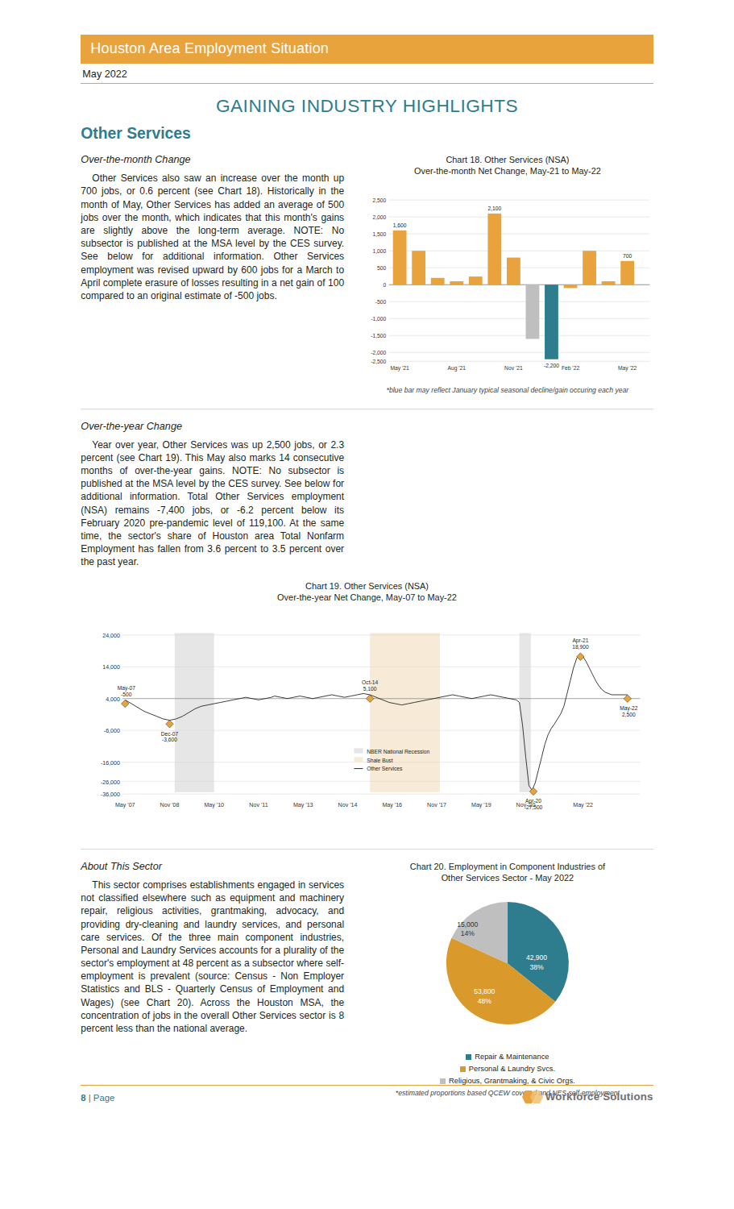Houston Area Employment Situation
May 2022
GAINING INDUSTRY HIGHLIGHTS
Other Services
Over-the-month Change
Other Services also saw an increase over the month up 700 jobs, or 0.6 percent (see Chart 18). Historically in the month of May, Other Services has added an average of 500 jobs over the month, which indicates that this month's gains are slightly above the long-term average. NOTE: No subsector is published at the MSA level by the CES survey. See below for additional information. Other Services employment was revised upward by 600 jobs for a March to April complete erasure of losses resulting in a net gain of 100 compared to an original estimate of -500 jobs.
Chart 18. Other Services (NSA)
Over-the-month Net Change, May-21 to May-22
2,500 2,000 1,500 1,000 500 0 -500 -1,000 -1,500 -2,000 -2,500 1,600 2,100 -2,200 700 May '21 Aug '21 Nov '21 Feb '22 May '22
*blue bar may reflect January typical seasonal decline/gain occuring each year
Over-the-year Change
Year over year, Other Services was up 2,500 jobs, or 2.3 percent (see Chart 19). This May also marks 14 consecutive months of over-the-year gains. NOTE: No subsector is published at the MSA level by the CES survey. See below for additional information. Total Other Services employment (NSA) remains -7,400 jobs, or -6.2 percent below its February 2020 pre-pandemic level of 119,100. At the same time, the sector's share of Houston area Total Nonfarm Employment has fallen from 3.6 percent to 3.5 percent over the past year.
Chart 19. Other Services (NSA)
Over-the-year Net Change, May-07 to May-22
24,000 14,000 4,000 -6,000 -16,000 -26,000 -36,000 May-07 -500 Dec-07 -3,600 Oct-14 5,100 Apr-20 -27,500 Apr-21 18,900 May-22 2,500 NBER National Recession Shale Bust Other Services May '07 Nov '08 May '10 Nov '11 May '13 Nov '14 May '16 Nov '17 May '19 Nov '20 May '22
About This Sector
This sector comprises establishments engaged in services not classified elsewhere such as equipment and machinery repair, religious activities, grantmaking, advocacy, and providing dry-cleaning and laundry services, and personal care services. Of the three main component industries, Personal and Laundry Services accounts for a plurality of the sector's employment at 48 percent as a subsector where self-employment is prevalent (source: Census - Non Employer Statistics and BLS - Quarterly Census of Employment and Wages) (see Chart 20). Across the Houston MSA, the concentration of jobs in the overall Other Services sector is 8 percent less than the national average.
Chart 20. Employment in Component Industries of
Other Services Sector - May 2022
42,900 38% 53,800 48% 15,000 14%
Repair & Maintenance
Personal & Laundry Svcs.
Religious, Grantmaking, & Civic Orgs.
*estimated proportions based QCEW covered and NES self-employment
8 | Page
Workforce Solutions